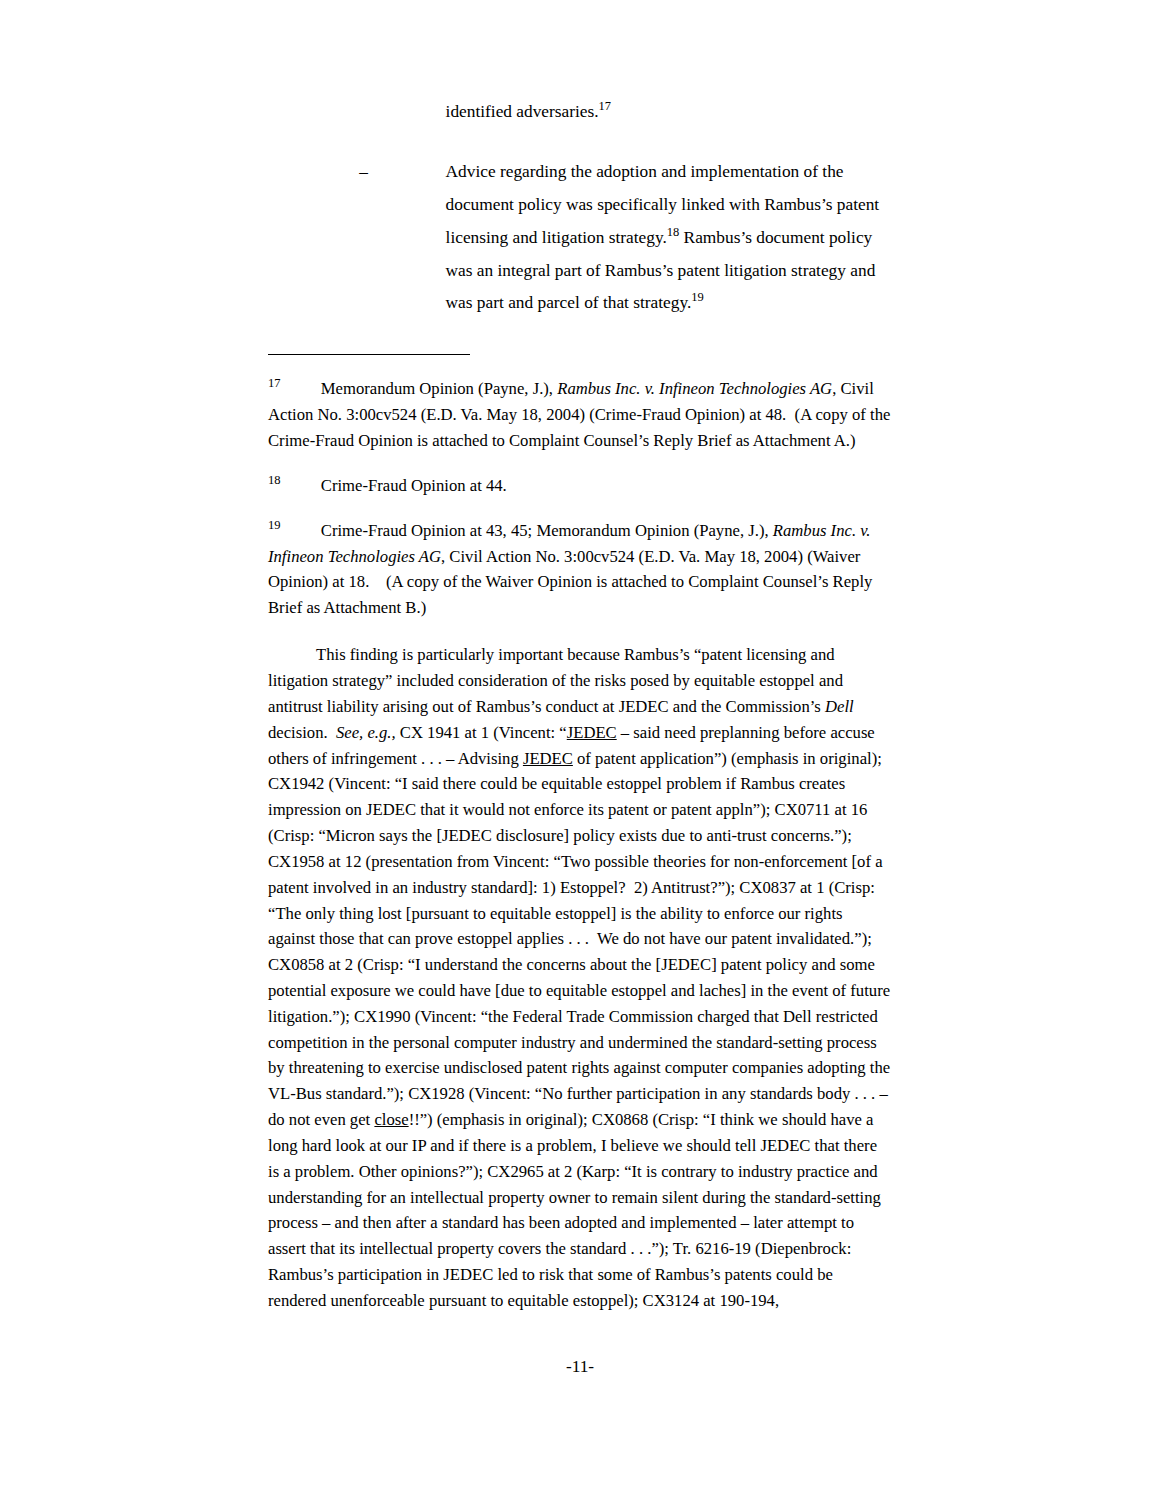identified adversaries.17
– Advice regarding the adoption and implementation of the document policy was specifically linked with Rambus’s patent licensing and litigation strategy.18 Rambus’s document policy was an integral part of Rambus’s patent litigation strategy and was part and parcel of that strategy.19
17 Memorandum Opinion (Payne, J.), Rambus Inc. v. Infineon Technologies AG, Civil Action No. 3:00cv524 (E.D. Va. May 18, 2004) (Crime-Fraud Opinion) at 48. (A copy of the Crime-Fraud Opinion is attached to Complaint Counsel’s Reply Brief as Attachment A.)
18 Crime-Fraud Opinion at 44.
19 Crime-Fraud Opinion at 43, 45; Memorandum Opinion (Payne, J.), Rambus Inc. v. Infineon Technologies AG, Civil Action No. 3:00cv524 (E.D. Va. May 18, 2004) (Waiver Opinion) at 18. (A copy of the Waiver Opinion is attached to Complaint Counsel’s Reply Brief as Attachment B.)
This finding is particularly important because Rambus’s “patent licensing and litigation strategy” included consideration of the risks posed by equitable estoppel and antitrust liability arising out of Rambus’s conduct at JEDEC and the Commission’s Dell decision. See, e.g., CX 1941 at 1 (Vincent: “JEDEC – said need preplanning before accuse others of infringement . . . – Advising JEDEC of patent application”) (emphasis in original); CX1942 (Vincent: “I said there could be equitable estoppel problem if Rambus creates impression on JEDEC that it would not enforce its patent or patent appln”); CX0711 at 16 (Crisp: “Micron says the [JEDEC disclosure] policy exists due to anti-trust concerns.”); CX1958 at 12 (presentation from Vincent: “Two possible theories for non-enforcement [of a patent involved in an industry standard]: 1) Estoppel? 2) Antitrust?”); CX0837 at 1 (Crisp: “The only thing lost [pursuant to equitable estoppel] is the ability to enforce our rights against those that can prove estoppel applies . . . We do not have our patent invalidated.”); CX0858 at 2 (Crisp: “I understand the concerns about the [JEDEC] patent policy and some potential exposure we could have [due to equitable estoppel and laches] in the event of future litigation.”); CX1990 (Vincent: “the Federal Trade Commission charged that Dell restricted competition in the personal computer industry and undermined the standard-setting process by threatening to exercise undisclosed patent rights against computer companies adopting the VL-Bus standard.”); CX1928 (Vincent: “No further participation in any standards body . . . – do not even get close!!”) (emphasis in original); CX0868 (Crisp: “I think we should have a long hard look at our IP and if there is a problem, I believe we should tell JEDEC that there is a problem. Other opinions?”); CX2965 at 2 (Karp: “It is contrary to industry practice and understanding for an intellectual property owner to remain silent during the standard-setting process – and then after a standard has been adopted and implemented – later attempt to assert that its intellectual property covers the standard . . .”); Tr. 6216-19 (Diepenbrock: Rambus’s participation in JEDEC led to risk that some of Rambus’s patents could be rendered unenforceable pursuant to equitable estoppel); CX3124 at 190-194,
-11-